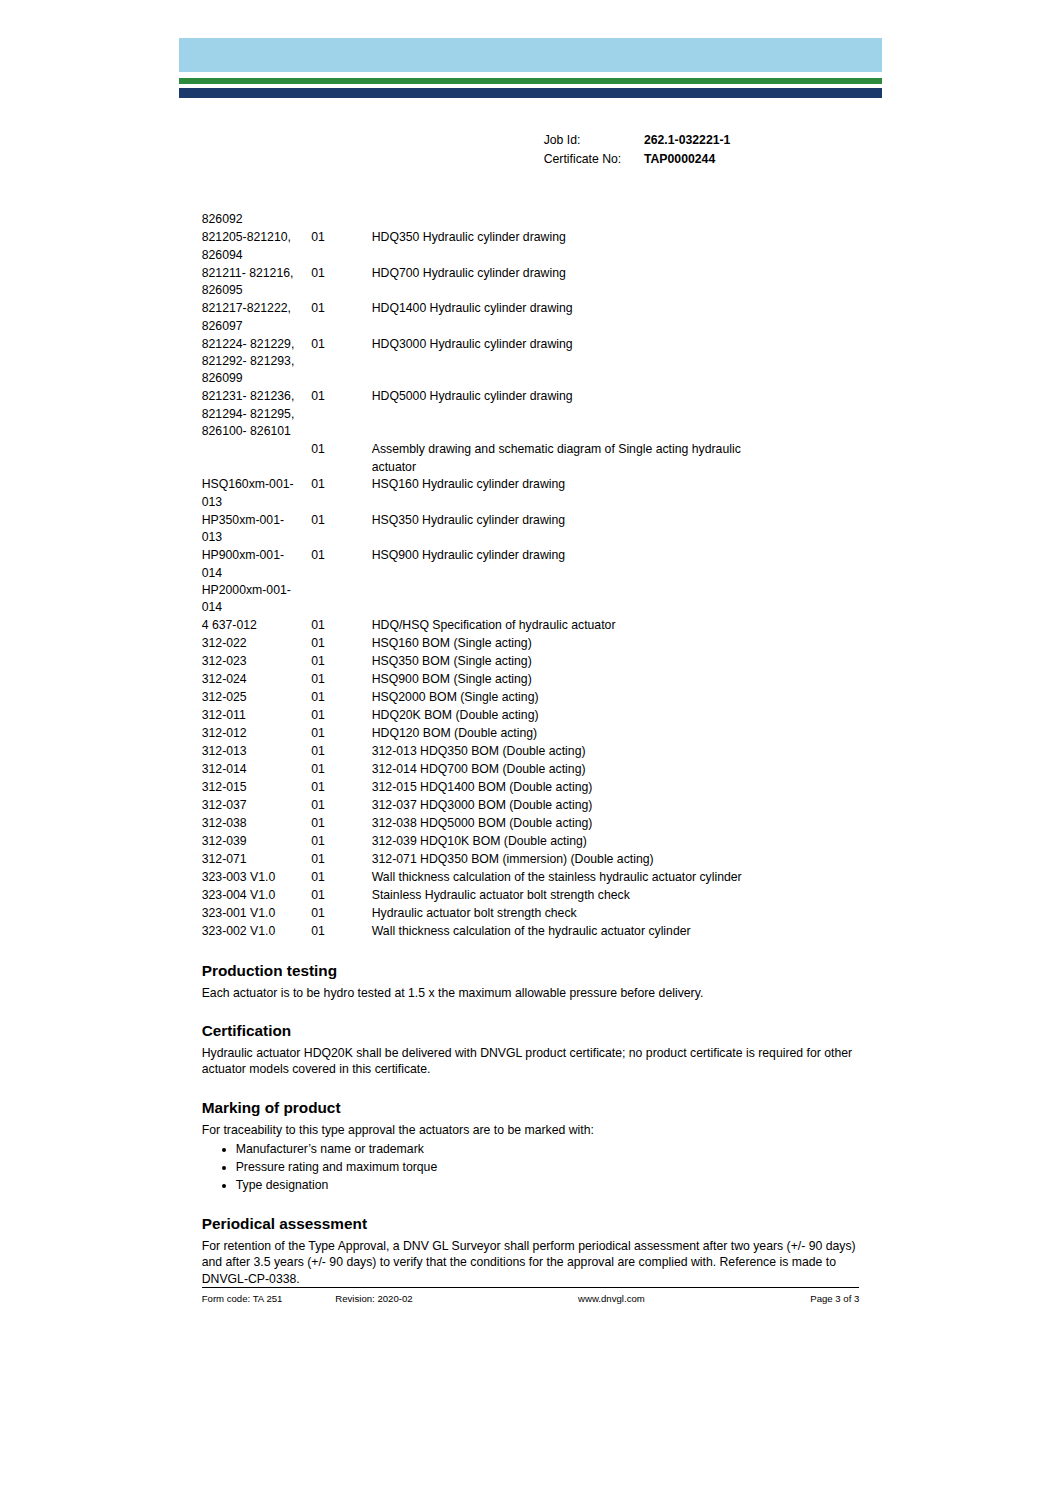| Job Id: | 262.1-032221-1 |
| Certificate No: | TAP0000244 |
| 826092 | | |
| 821205-821210, 826094 | 01 | HDQ350 Hydraulic cylinder drawing |
| 821211- 821216, 826095 | 01 | HDQ700 Hydraulic cylinder drawing |
| 821217-821222, 826097 | 01 | HDQ1400 Hydraulic cylinder drawing |
| 821224- 821229, 821292- 821293, 826099 | 01 | HDQ3000 Hydraulic cylinder drawing |
| 821231- 821236, 821294- 821295, 826100- 826101 | 01 | HDQ5000 Hydraulic cylinder drawing |
| | 01 | Assembly drawing and schematic diagram of Single acting hydraulic actuator |
| HSQ160xm-001- 013 | 01 | HSQ160 Hydraulic cylinder drawing |
| HP350xm-001- 013 | 01 | HSQ350 Hydraulic cylinder drawing |
| HP900xm-001- 014 HP2000xm-001- 014 | 01 | HSQ900 Hydraulic cylinder drawing |
| 4 637-012 | 01 | HDQ/HSQ Specification of hydraulic actuator |
| 312-022 | 01 | HSQ160 BOM (Single acting) |
| 312-023 | 01 | HSQ350 BOM (Single acting) |
| 312-024 | 01 | HSQ900 BOM (Single acting) |
| 312-025 | 01 | HSQ2000 BOM (Single acting) |
| 312-011 | 01 | HDQ20K BOM (Double acting) |
| 312-012 | 01 | HDQ120 BOM (Double acting) |
| 312-013 | 01 | 312-013 HDQ350 BOM (Double acting) |
| 312-014 | 01 | 312-014 HDQ700 BOM (Double acting) |
| 312-015 | 01 | 312-015 HDQ1400 BOM (Double acting) |
| 312-037 | 01 | 312-037 HDQ3000 BOM (Double acting) |
| 312-038 | 01 | 312-038 HDQ5000 BOM (Double acting) |
| 312-039 | 01 | 312-039 HDQ10K BOM (Double acting) |
| 312-071 | 01 | 312-071 HDQ350 BOM (immersion) (Double acting) |
| 323-003 V1.0 | 01 | Wall thickness calculation of the stainless hydraulic actuator cylinder |
| 323-004 V1.0 | 01 | Stainless Hydraulic actuator bolt strength check |
| 323-001 V1.0 | 01 | Hydraulic actuator bolt strength check |
| 323-002 V1.0 | 01 | Wall thickness calculation of the hydraulic actuator cylinder |
Production testing
Each actuator is to be hydro tested at 1.5 x the maximum allowable pressure before delivery.
Certification
Hydraulic actuator HDQ20K shall be delivered with DNVGL product certificate; no product certificate is required for other actuator models covered in this certificate.
Marking of product
For traceability to this type approval the actuators are to be marked with:
Manufacturer’s name or trademark
Pressure rating and maximum torque
Type designation
Periodical assessment
For retention of the Type Approval, a DNV GL Surveyor shall perform periodical assessment after two years (+/- 90 days) and after 3.5 years (+/- 90 days) to verify that the conditions for the approval are complied with. Reference is made to DNVGL-CP-0338.
Form code: TA 251 Revision: 2020-02 www.dnvgl.com Page 3 of 3